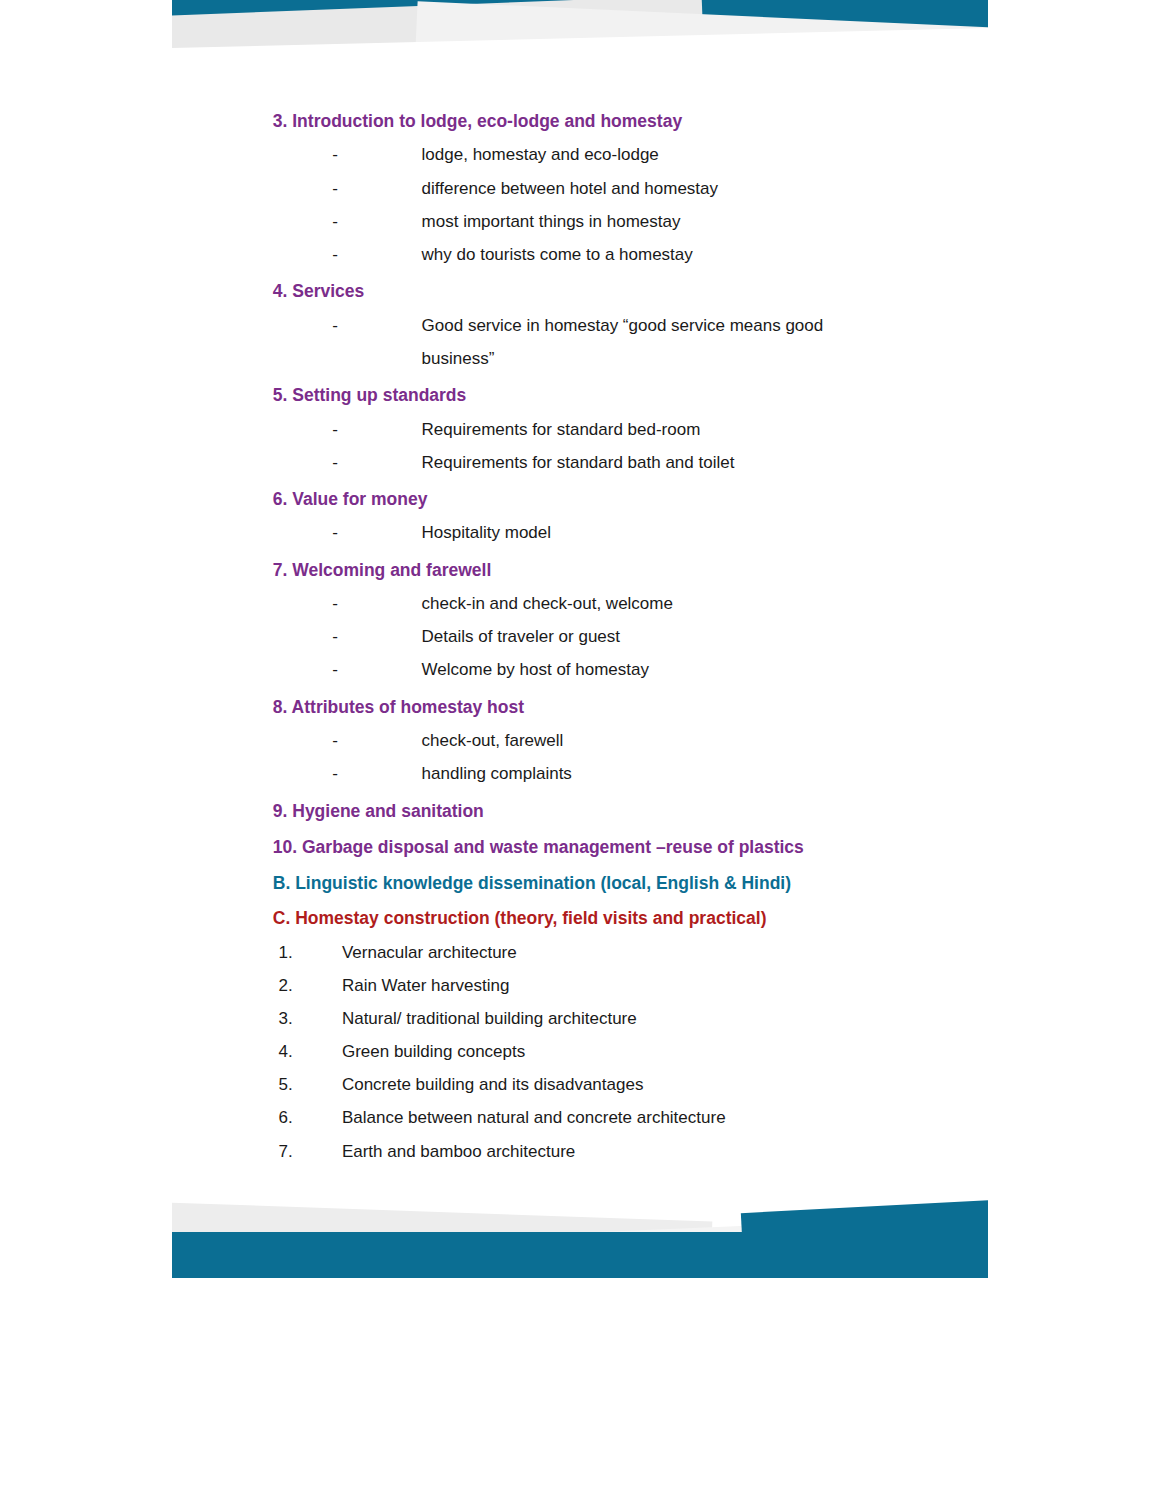3. Introduction to lodge, eco-lodge and homestay
lodge, homestay and eco-lodge
difference between hotel and homestay
most important things in homestay
why do tourists come to a homestay
4. Services
Good service in homestay “good service means good business”
5. Setting up standards
Requirements for standard bed-room
Requirements for standard bath and toilet
6. Value for money
Hospitality model
7. Welcoming and farewell
check-in and check-out, welcome
Details of traveler or guest
Welcome by host of homestay
8. Attributes of homestay host
check-out, farewell
handling complaints
9. Hygiene and sanitation
10. Garbage disposal and waste management –reuse of plastics
B. Linguistic knowledge dissemination (local, English & Hindi)
C. Homestay construction (theory, field visits and practical)
Vernacular architecture
Rain Water harvesting
Natural/ traditional building architecture
Green building concepts
Concrete building and its disadvantages
Balance between natural and concrete architecture
Earth and bamboo architecture